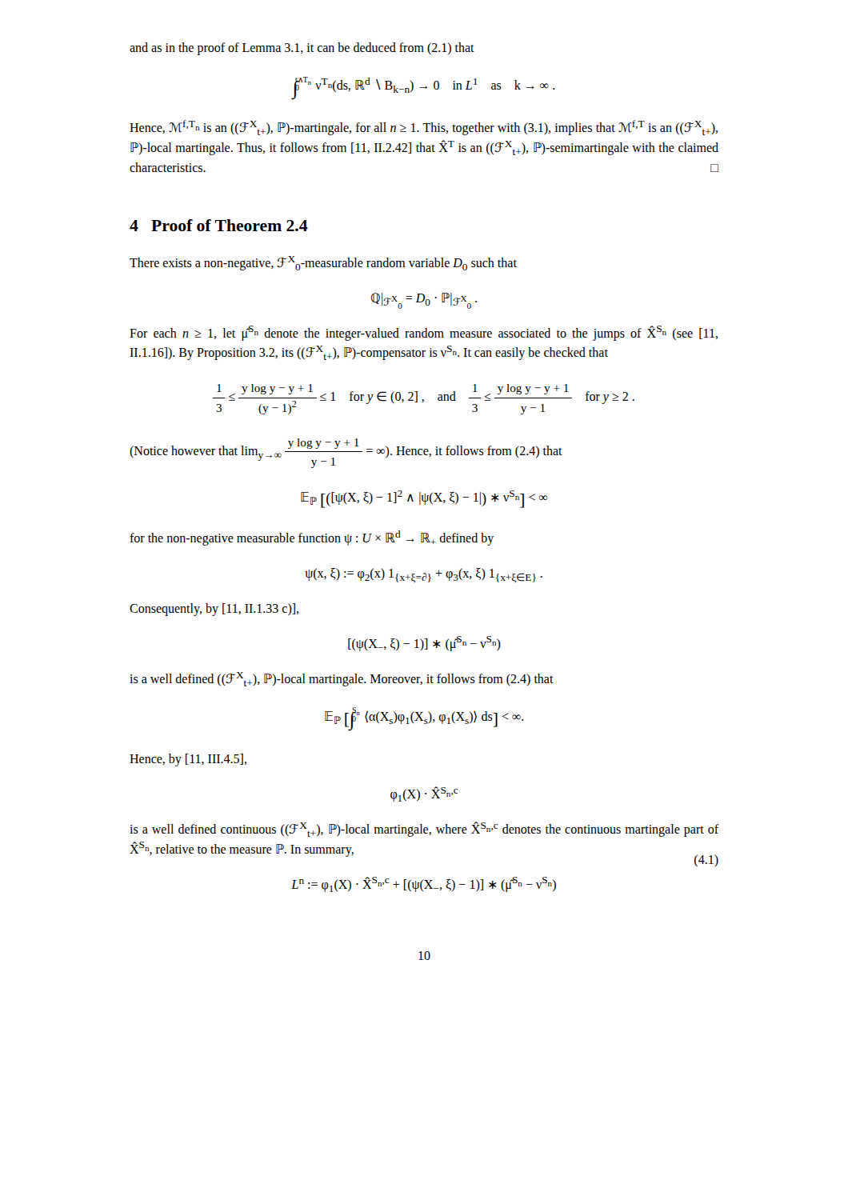and as in the proof of Lemma 3.1, it can be deduced from (2.1) that
∫t∧Tn 0 νTn(ds, ℝd ∖ Bk−n) → 0 in L1 as k → ∞ .
Hence, ℳf,Tn is an ((ℱXt+), ℙ)-martingale, for all n ≥ 1. This, together with (3.1), implies that ℳf,T is an ((ℱXt+), ℙ)-local martingale. Thus, it follows from [11, II.2.42] that X̂T is an ((ℱXt+), ℙ)-semimartingale with the claimed characteristics. □
4 Proof of Theorem 2.4
There exists a non-negative, ℱX0-measurable random variable D0 such that
ℚ|ℱX0 = D0 · ℙ|ℱX0 .
For each n ≥ 1, let μ̂Sn denote the integer-valued random measure associated to the jumps of X̂Sn (see [11, II.1.16]). By Proposition 3.2, its ((ℱXt+), ℙ)-compensator is νSn. It can easily be checked that
13 ≤ y log y − y + 1(y − 1)2 ≤ 1 for y ∈ (0, 2] , and 13 ≤ y log y − y + 1 y − 1 for y ≥ 2 .
(Notice however that limy→∞ y log y − y + 1 y − 1 = ∞). Hence, it follows from (2.4) that
𝔼ℙ [([ψ(X, ξ) − 1]2 ∧ |ψ(X, ξ) − 1|) ∗ νSn] < ∞
for the non-negative measurable function ψ : U × ℝd → ℝ+ defined by
ψ(x, ξ) := φ2(x) 1{x+ξ=∂} + φ3(x, ξ) 1{x+ξ∈E} .
Consequently, by [11, II.1.33 c)],
[(ψ(X−, ξ) − 1)] ∗ (μ̂Sn − νSn)
is a well defined ((ℱXt+), ℙ)-local martingale. Moreover, it follows from (2.4) that
𝔼ℙ [∫Sn 0 ⟨α(Xs)φ1(Xs), φ1(Xs)⟩ ds] < ∞.
Hence, by [11, III.4.5],
φ1(X) · X̂Sn,c
is a well defined continuous ((ℱXt+), ℙ)-local martingale, where X̂Sn,c denotes the continuous martingale part of X̂Sn, relative to the measure ℙ. In summary,
Ln := φ1(X) · X̂Sn,c + [(ψ(X−, ξ) − 1)] ∗ (μ̂Sn − νSn) (4.1)
10